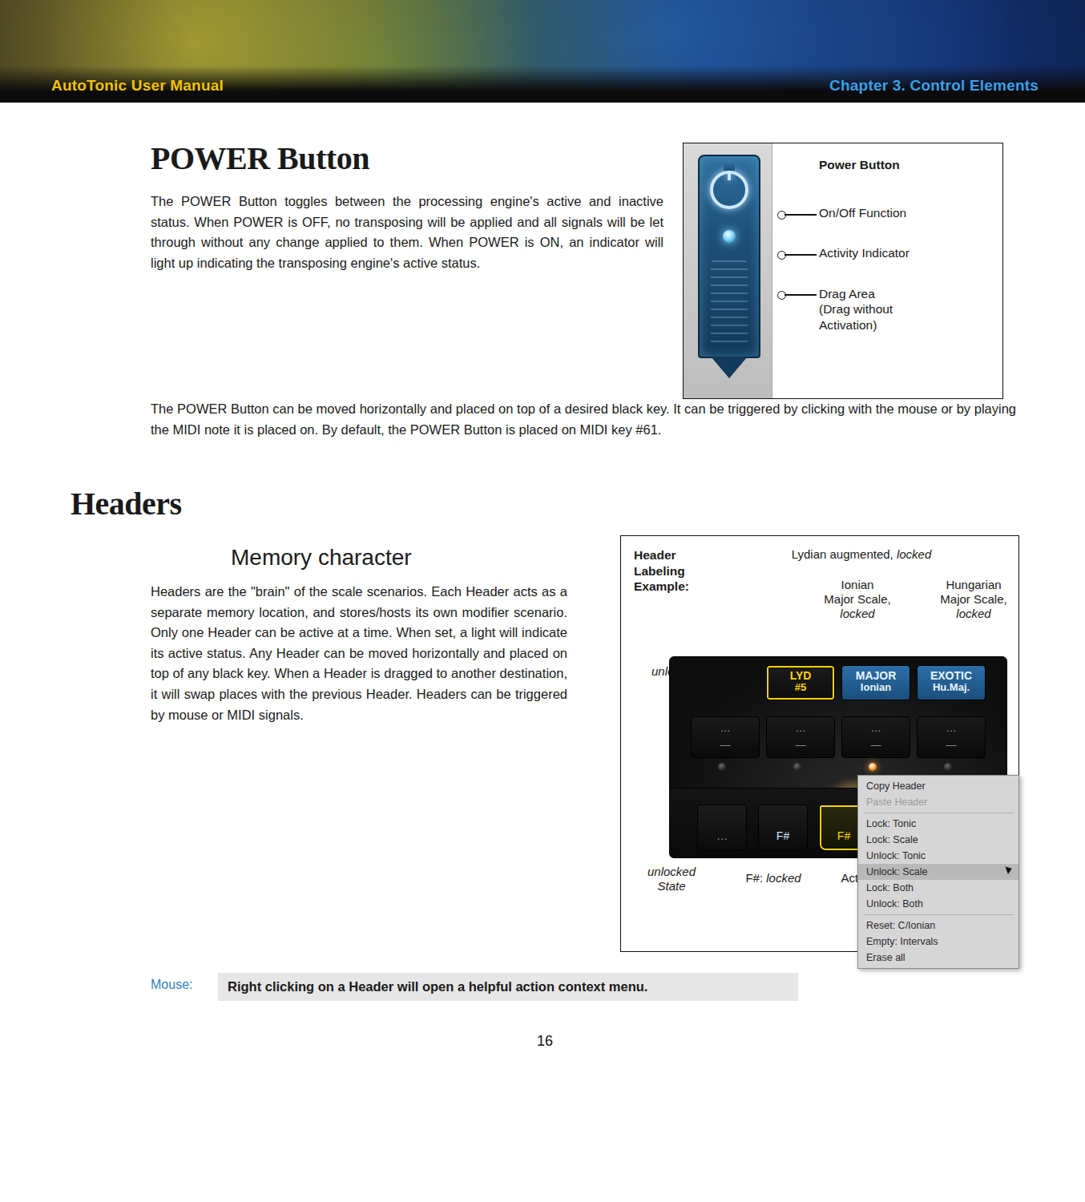AutoTonic User Manual
Chapter 3. Control Elements
POWER Button
The POWER Button toggles between the processing engine's active and inactive status. When POWER is OFF, no transposing will be applied and all signals will be let through without any change applied to them. When POWER is ON, an indicator will light up indicating the transposing engine's active status.
Power Button
On/Off Function
Activity Indicator
Drag Area
(Drag without
Activation)
The POWER Button can be moved horizontally and placed on top of a desired black key. It can be triggered by clicking with the mouse or by playing the MIDI note it is placed on. By default, the POWER Button is placed on MIDI key #61.
Headers
Memory character
Headers are the "brain" of the scale scenarios. Each Header acts as a separate memory location, and stores/hosts its own modifier scenario. Only one Header can be active at a time. When set, a light will indicate its active status. Any Header can be moved horizontally and placed on top of any black key. When a Header is dragged to another destination, it will swap places with the previous Header. Headers can be triggered by mouse or MIDI signals.
Header
Labeling
Example:
Lydian augmented, locked
Ionian
Major Scale,
locked
Hungarian
Major Scale,
locked
unlocked
Light OFF
=
inactive
unlocked
State
unlocked
State
F#: locked
Active
C: locked
LYD#5
MAJORIonian
EXOTICHu.Maj.
…—
…—
…—
…—
…
F#
F#
C
…
Mouse:
Right clicking on a Header will open a helpful action context menu.
Copy Header
Paste Header
Lock: Tonic
Lock: Scale
Unlock: Tonic
Unlock: Scale
Lock: Both
Unlock: Both
Reset: C/Ionian
Empty: Intervals
Erase all
16